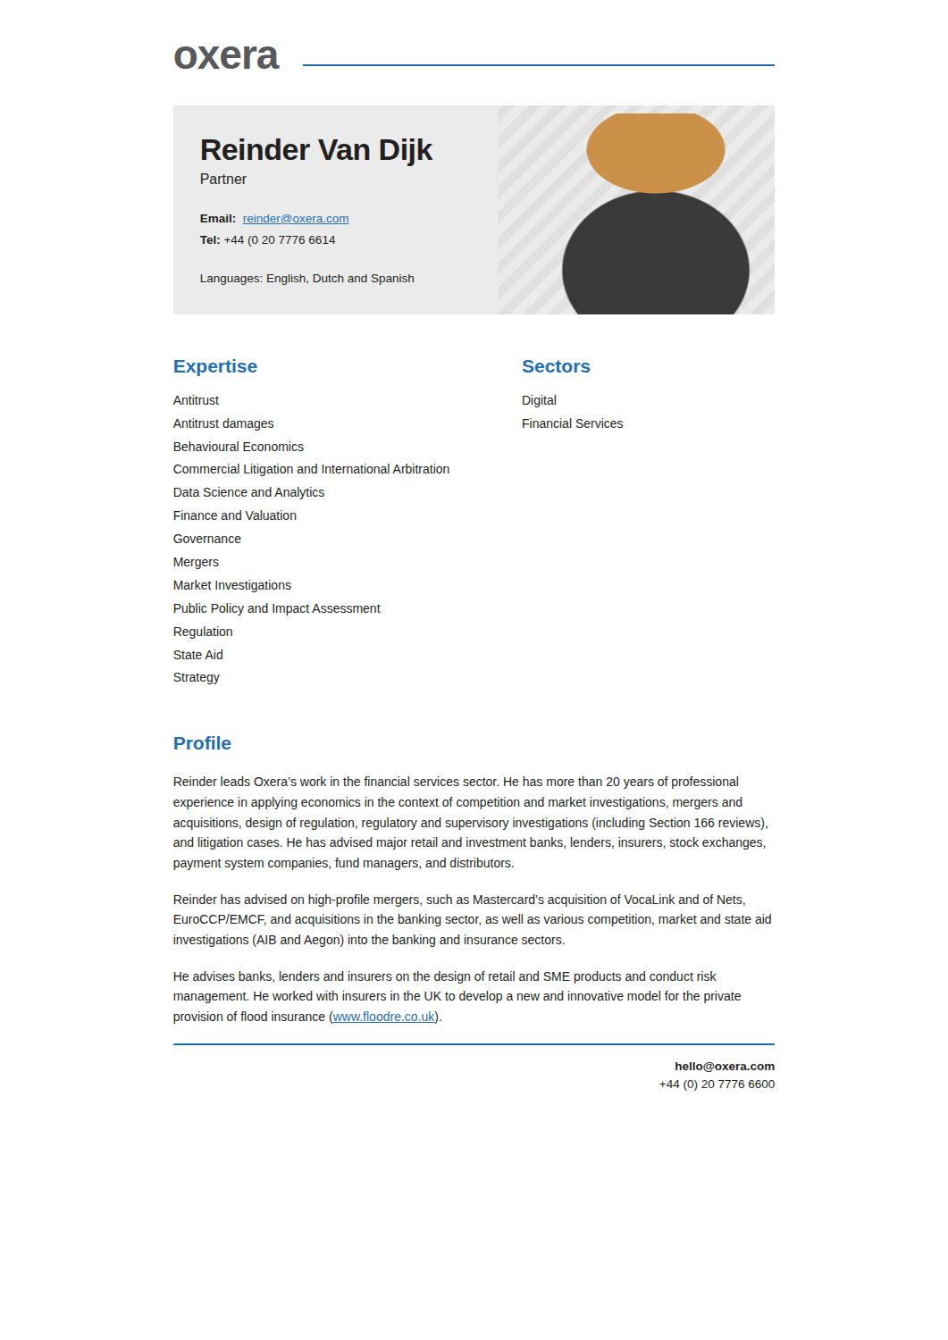oxera
Reinder Van Dijk
Partner
Email: reinder@oxera.com
Tel: +44 (0 20 7776 6614
Languages: English, Dutch and Spanish
Expertise
Antitrust
Antitrust damages
Behavioural Economics
Commercial Litigation and International Arbitration
Data Science and Analytics
Finance and Valuation
Governance
Mergers
Market Investigations
Public Policy and Impact Assessment
Regulation
State Aid
Strategy
Sectors
Digital
Financial Services
Profile
Reinder leads Oxera’s work in the financial services sector. He has more than 20 years of professional experience in applying economics in the context of competition and market investigations, mergers and acquisitions, design of regulation, regulatory and supervisory investigations (including Section 166 reviews), and litigation cases. He has advised major retail and investment banks, lenders, insurers, stock exchanges, payment system companies, fund managers, and distributors.
Reinder has advised on high-profile mergers, such as Mastercard’s acquisition of VocaLink and of Nets, EuroCCP/EMCF, and acquisitions in the banking sector, as well as various competition, market and state aid investigations (AIB and Aegon) into the banking and insurance sectors.
He advises banks, lenders and insurers on the design of retail and SME products and conduct risk management. He worked with insurers in the UK to develop a new and innovative model for the private provision of flood insurance (www.floodre.co.uk).
hello@oxera.com
+44 (0) 20 7776 6600